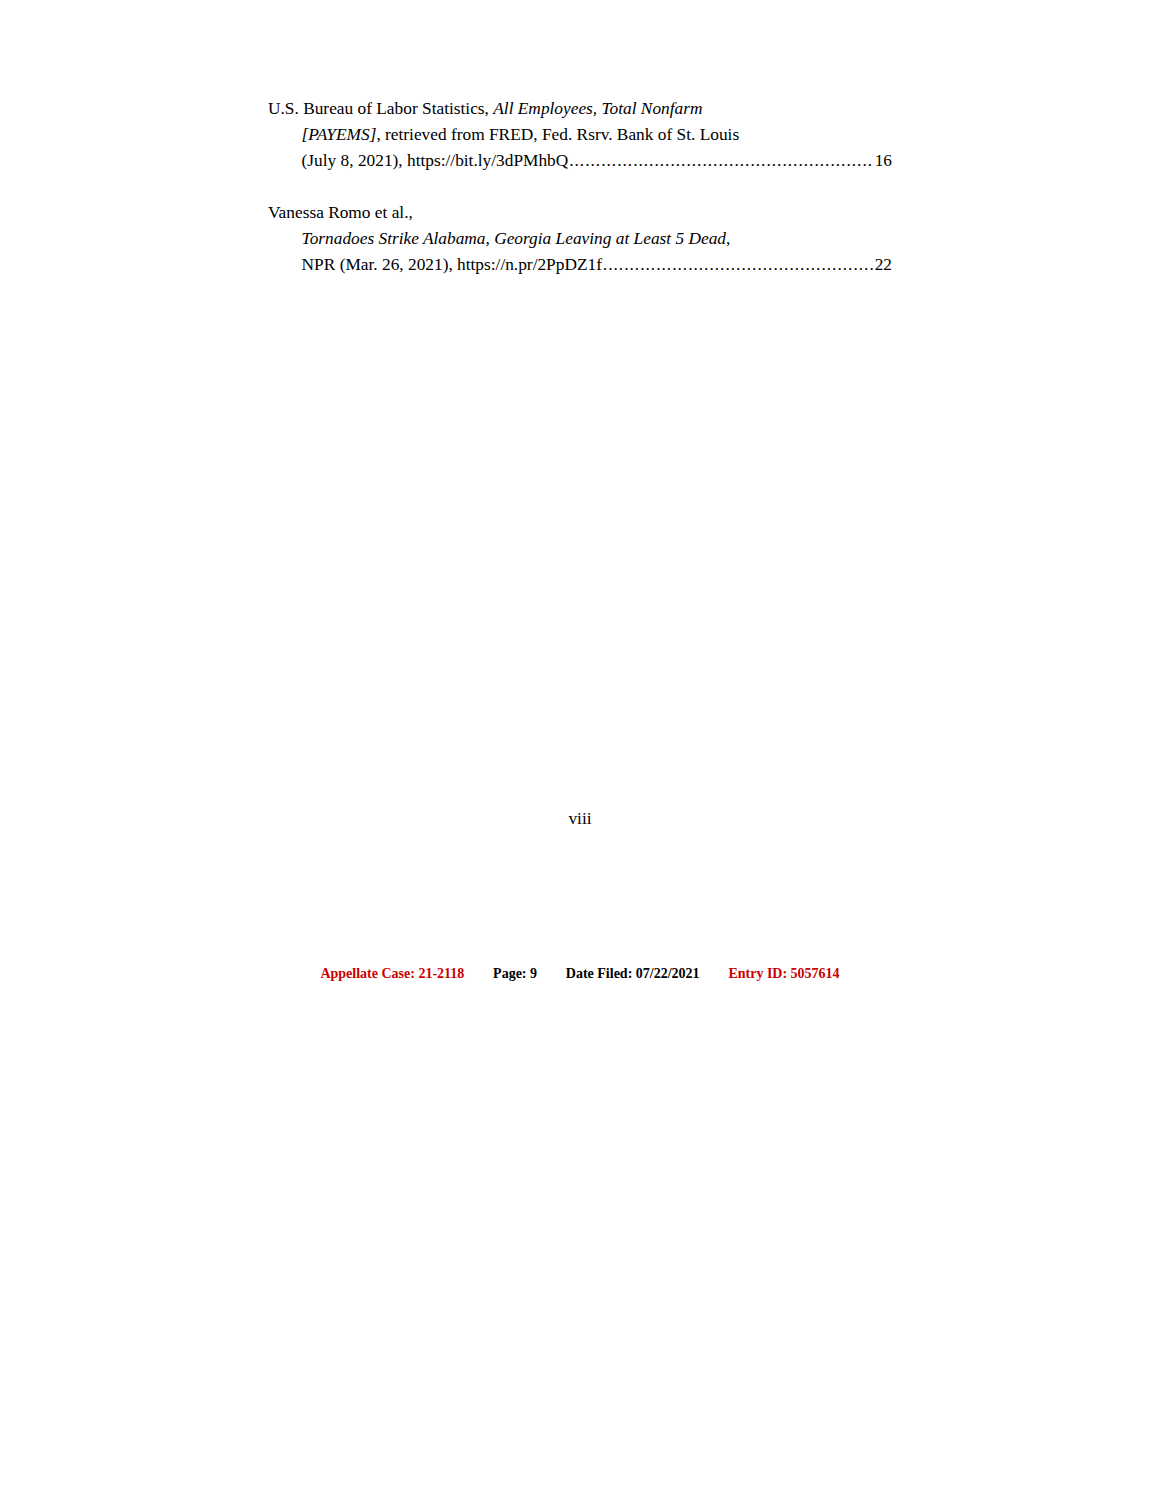U.S. Bureau of Labor Statistics, All Employees, Total Nonfarm [PAYEMS], retrieved from FRED, Fed. Rsrv. Bank of St. Louis (July 8, 2021), https://bit.ly/3dPMhbQ .................................................................................................................. 16
Vanessa Romo et al., Tornadoes Strike Alabama, Georgia Leaving at Least 5 Dead, NPR (Mar. 26, 2021), https://n.pr/2PpDZ1f .................................................................................................................. 22
viii
Appellate Case: 21-2118 Page: 9 Date Filed: 07/22/2021 Entry ID: 5057614